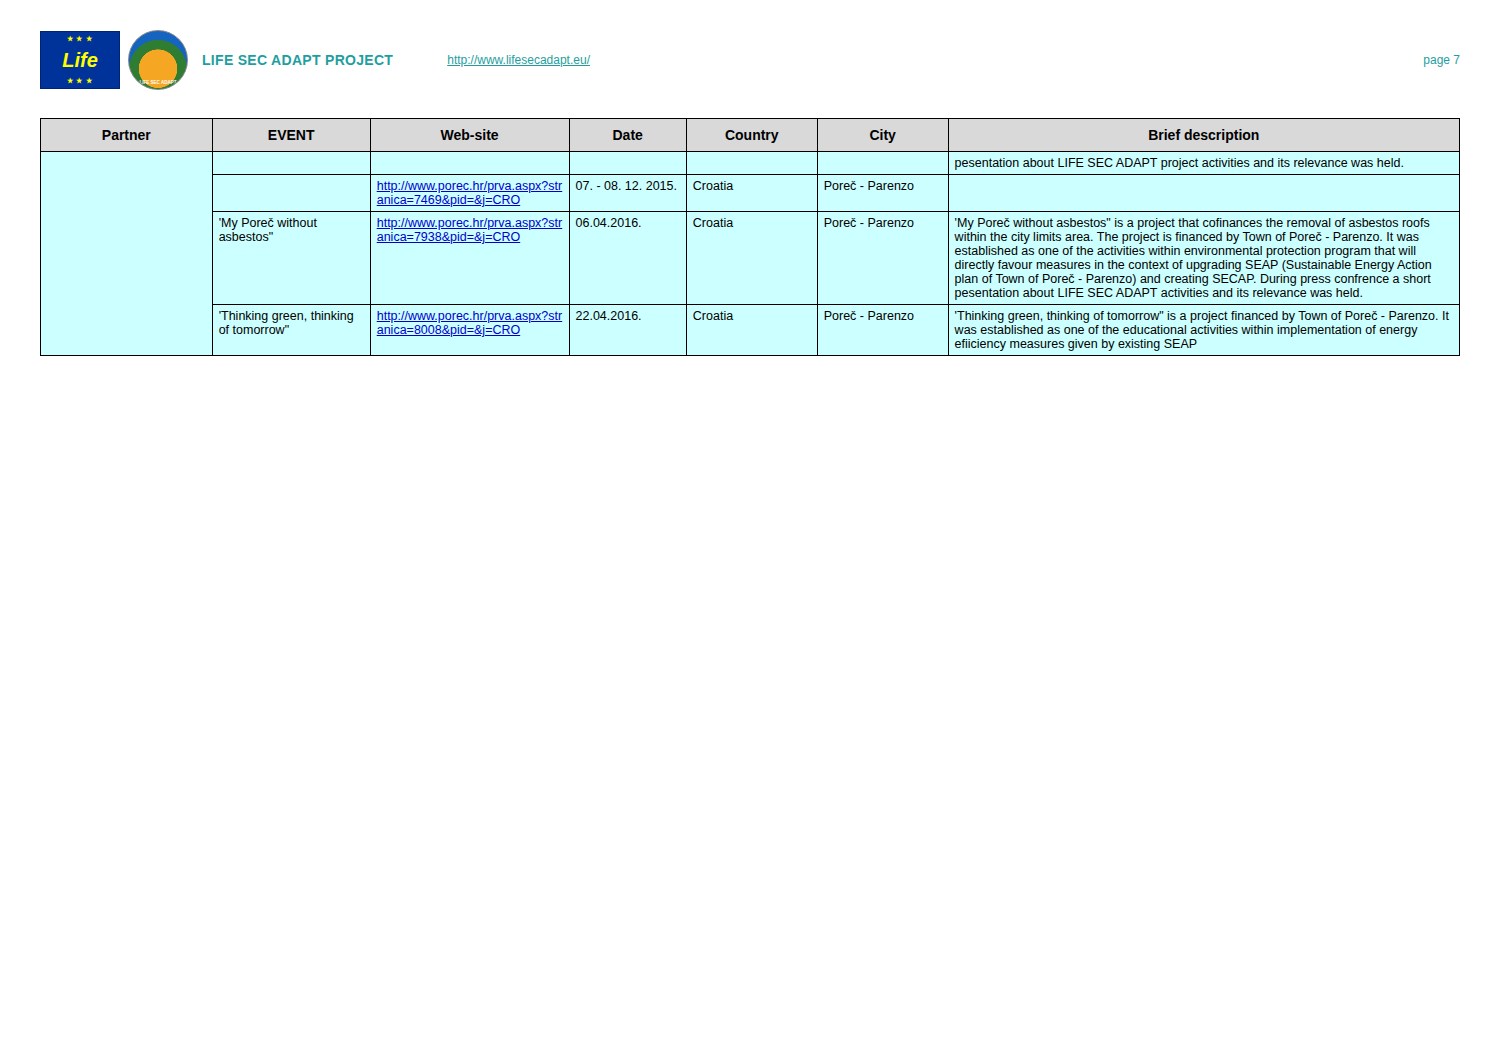Life
LIFE SEC ADAPT PROJECT http://www.lifesecadapt.eu/ page 7
| Partner | EVENT | Web-site | Date | Country | City | Brief description |
| --- | --- | --- | --- | --- | --- | --- |
| | | | | | | pesentation about LIFE SEC ADAPT project activities and its relevance was held. |
| | http://www.porec.hr/prva.aspx?stranica=7469&pid=&j=CRO | 07. - 08. 12. 2015. | Croatia | Poreč - Parenzo | |
| 'My Poreč without asbestos" | http://www.porec.hr/prva.aspx?stranica=7938&pid=&j=CRO | 06.04.2016. | Croatia | Poreč - Parenzo | 'My Poreč without asbestos" is a project that cofinances the removal of asbestos roofs within the city limits area. The project is financed by Town of Poreč - Parenzo. It was established as one of the activities within environmental protection program that will directly favour measures in the context of upgrading SEAP (Sustainable Energy Action plan of Town of Poreč - Parenzo) and creating SECAP. During press confrence a short pesentation about LIFE SEC ADAPT activities and its relevance was held. |
| 'Thinking green, thinking of tomorrow" | http://www.porec.hr/prva.aspx?stranica=8008&pid=&j=CRO | 22.04.2016. | Croatia | Poreč - Parenzo | 'Thinking green, thinking of tomorrow" is a project financed by Town of Poreč - Parenzo. It was established as one of the educational activities within implementation of energy efiiciency measures given by existing SEAP |